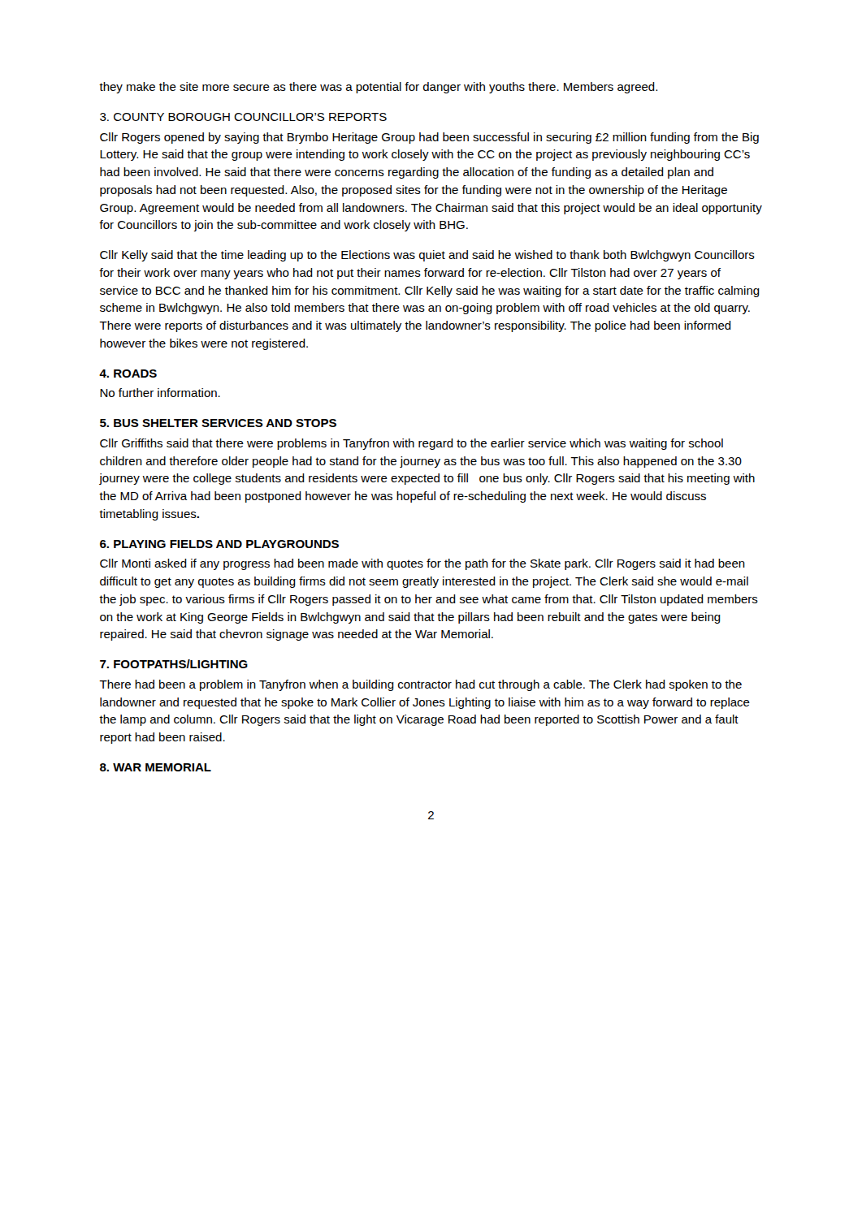they make the site more secure as there was a potential for danger with youths there. Members agreed.
3. COUNTY BOROUGH COUNCILLOR’S REPORTS
Cllr Rogers opened by saying that Brymbo Heritage Group had been successful in securing £2 million funding from the Big Lottery. He said that the group were intending to work closely with the CC on the project as previously neighbouring CC’s had been involved. He said that there were concerns regarding the allocation of the funding as a detailed plan and proposals had not been requested. Also, the proposed sites for the funding were not in the ownership of the Heritage Group. Agreement would be needed from all landowners. The Chairman said that this project would be an ideal opportunity for Councillors to join the sub-committee and work closely with BHG.
Cllr Kelly said that the time leading up to the Elections was quiet and said he wished to thank both Bwlchgwyn Councillors for their work over many years who had not put their names forward for re-election. Cllr Tilston had over 27 years of service to BCC and he thanked him for his commitment. Cllr Kelly said he was waiting for a start date for the traffic calming scheme in Bwlchgwyn. He also told members that there was an on-going problem with off road vehicles at the old quarry. There were reports of disturbances and it was ultimately the landowner’s responsibility. The police had been informed however the bikes were not registered.
4. ROADS
No further information.
5. BUS SHELTER SERVICES AND STOPS
Cllr Griffiths said that there were problems in Tanyfron with regard to the earlier service which was waiting for school children and therefore older people had to stand for the journey as the bus was too full. This also happened on the 3.30 journey were the college students and residents were expected to fill one bus only. Cllr Rogers said that his meeting with the MD of Arriva had been postponed however he was hopeful of re-scheduling the next week. He would discuss timetabling issues.
6. PLAYING FIELDS AND PLAYGROUNDS
Cllr Monti asked if any progress had been made with quotes for the path for the Skate park. Cllr Rogers said it had been difficult to get any quotes as building firms did not seem greatly interested in the project. The Clerk said she would e-mail the job spec. to various firms if Cllr Rogers passed it on to her and see what came from that. Cllr Tilston updated members on the work at King George Fields in Bwlchgwyn and said that the pillars had been rebuilt and the gates were being repaired. He said that chevron signage was needed at the War Memorial.
7. FOOTPATHS/LIGHTING
There had been a problem in Tanyfron when a building contractor had cut through a cable. The Clerk had spoken to the landowner and requested that he spoke to Mark Collier of Jones Lighting to liaise with him as to a way forward to replace the lamp and column. Cllr Rogers said that the light on Vicarage Road had been reported to Scottish Power and a fault report had been raised.
8. WAR MEMORIAL
2